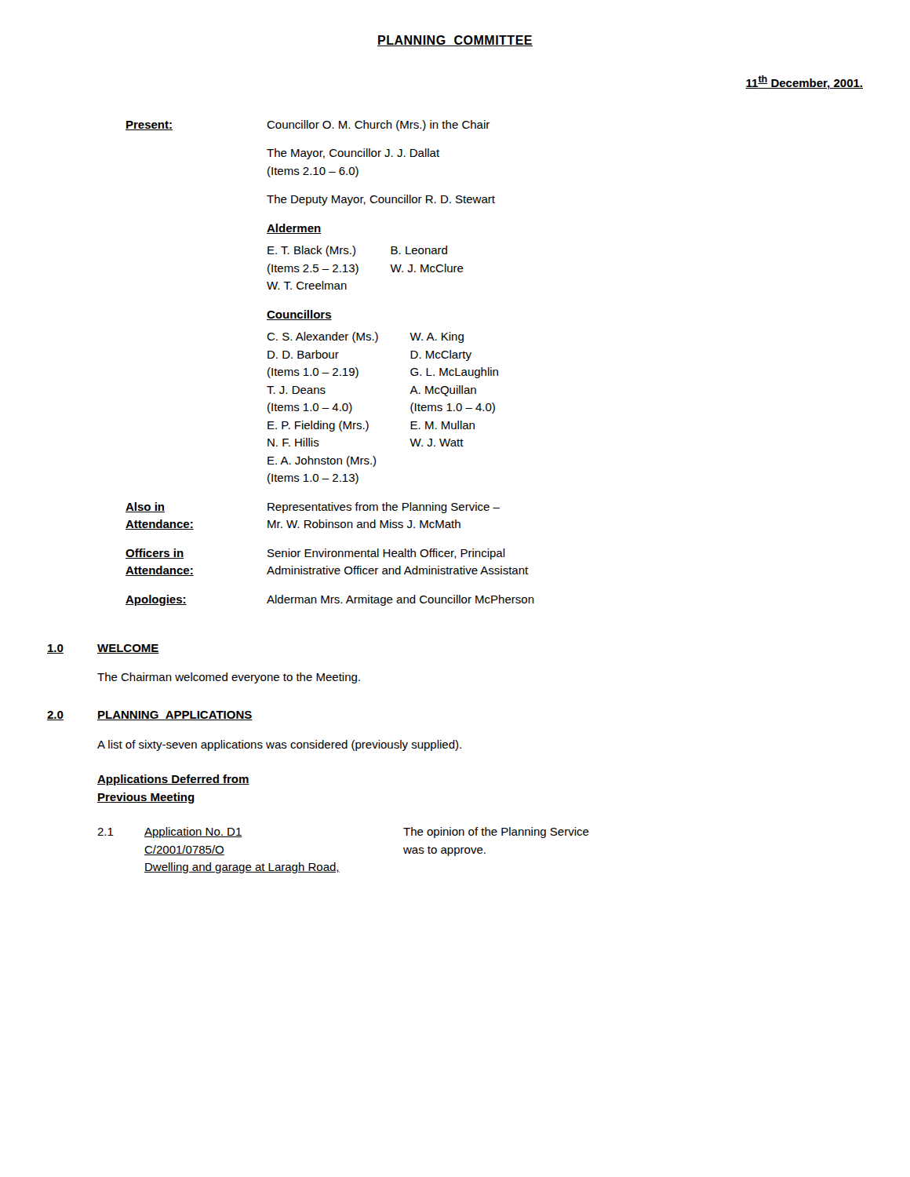PLANNING COMMITTEE
11th December, 2001.
| Present: | Councillor O. M. Church (Mrs.) in the Chair |
| | The Mayor, Councillor J. J. Dallat (Items 2.10 – 6.0) |
| | The Deputy Mayor, Councillor R. D. Stewart |
| | Aldermen / E. T. Black (Mrs.) (Items 2.5 – 2.13) W. T. Creelman / B. Leonard W. J. McClure / |
| | Councillors / C. S. Alexander (Ms.) D. D. Barbour (Items 1.0 – 2.19) T. J. Deans (Items 1.0 – 4.0) E. P. Fielding (Mrs.) N. F. Hillis E. A. Johnston (Mrs.) (Items 1.0 – 2.13) / W. A. King D. McClarty G. L. McLaughlin A. McQuillan (Items 1.0 – 4.0) E. M. Mullan W. J. Watt / |
| Also in Attendance: | Representatives from the Planning Service – Mr. W. Robinson and Miss J. McMath |
| Officers in Attendance: | Senior Environmental Health Officer, Principal Administrative Officer and Administrative Assistant |
| Apologies: | Alderman Mrs. Armitage and Councillor McPherson |
1.0
WELCOME
The Chairman welcomed everyone to the Meeting.
2.0
PLANNING APPLICATIONS
A list of sixty-seven applications was considered (previously supplied).
Applications Deferred from
Previous Meeting
2.1
Application No. D1
C/2001/0785/O
Dwelling and garage at Laragh Road,
The opinion of the Planning Service
was to approve.